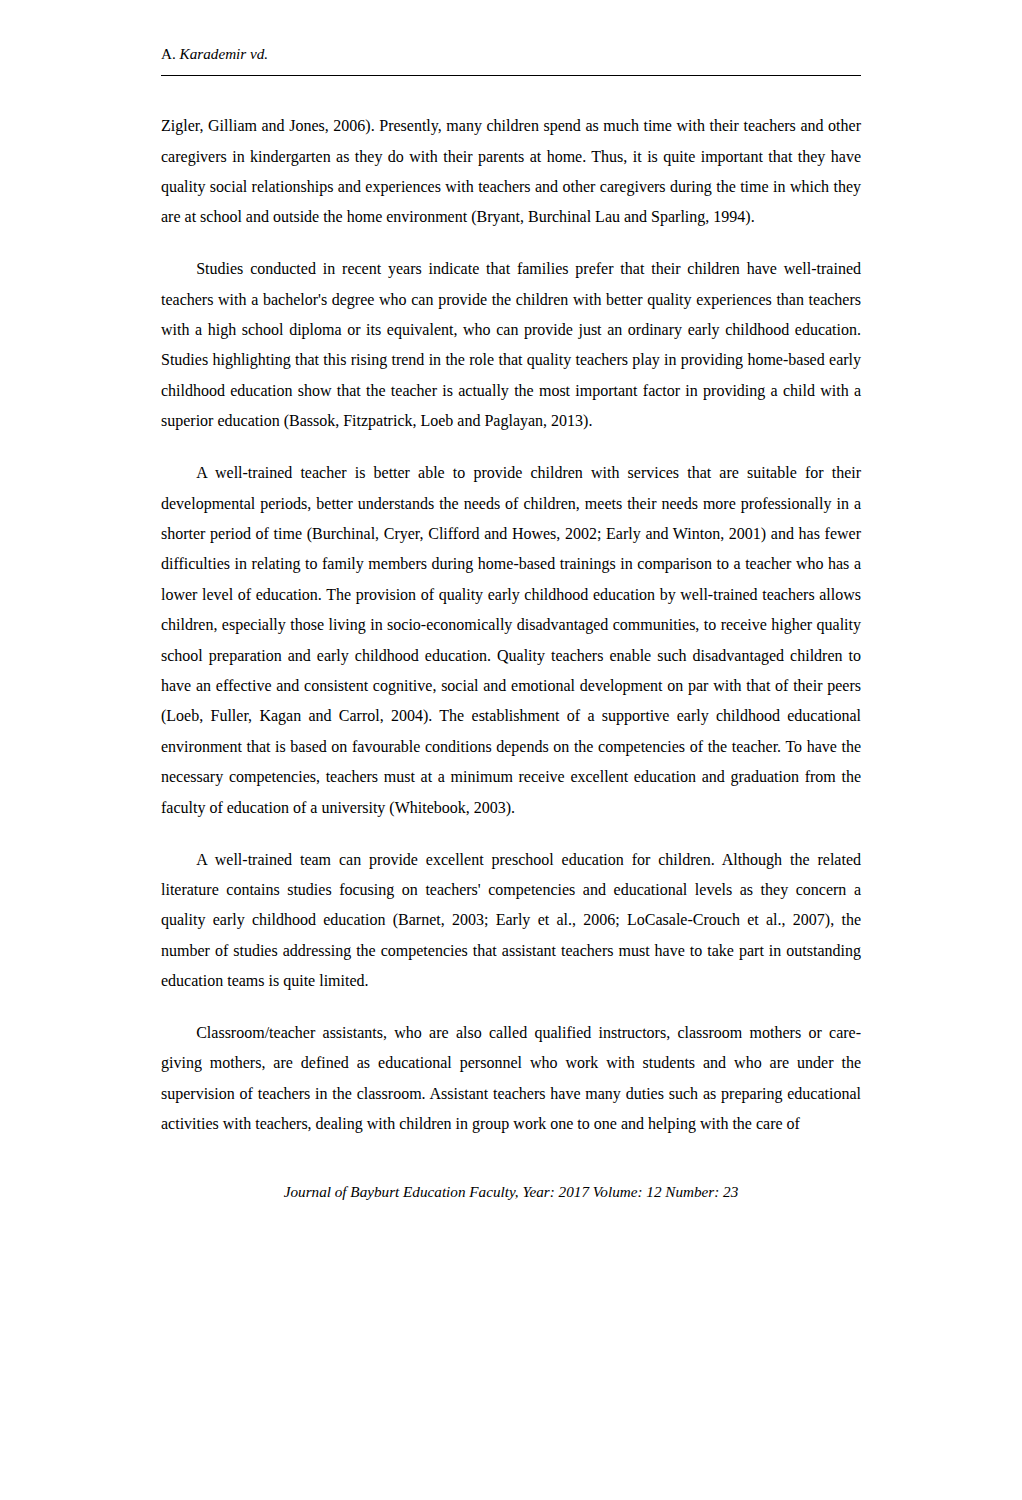A. Karademir vd.
Zigler, Gilliam and Jones, 2006). Presently, many children spend as much time with their teachers and other caregivers in kindergarten as they do with their parents at home. Thus, it is quite important that they have quality social relationships and experiences with teachers and other caregivers during the time in which they are at school and outside the home environment (Bryant, Burchinal Lau and Sparling, 1994).
Studies conducted in recent years indicate that families prefer that their children have well-trained teachers with a bachelor's degree who can provide the children with better quality experiences than teachers with a high school diploma or its equivalent, who can provide just an ordinary early childhood education. Studies highlighting that this rising trend in the role that quality teachers play in providing home-based early childhood education show that the teacher is actually the most important factor in providing a child with a superior education (Bassok, Fitzpatrick, Loeb and Paglayan, 2013).
A well-trained teacher is better able to provide children with services that are suitable for their developmental periods, better understands the needs of children, meets their needs more professionally in a shorter period of time (Burchinal, Cryer, Clifford and Howes, 2002; Early and Winton, 2001) and has fewer difficulties in relating to family members during home-based trainings in comparison to a teacher who has a lower level of education. The provision of quality early childhood education by well-trained teachers allows children, especially those living in socio-economically disadvantaged communities, to receive higher quality school preparation and early childhood education. Quality teachers enable such disadvantaged children to have an effective and consistent cognitive, social and emotional development on par with that of their peers (Loeb, Fuller, Kagan and Carrol, 2004). The establishment of a supportive early childhood educational environment that is based on favourable conditions depends on the competencies of the teacher. To have the necessary competencies, teachers must at a minimum receive excellent education and graduation from the faculty of education of a university (Whitebook, 2003).
A well-trained team can provide excellent preschool education for children. Although the related literature contains studies focusing on teachers' competencies and educational levels as they concern a quality early childhood education (Barnet, 2003; Early et al., 2006; LoCasale-Crouch et al., 2007), the number of studies addressing the competencies that assistant teachers must have to take part in outstanding education teams is quite limited.
Classroom/teacher assistants, who are also called qualified instructors, classroom mothers or care-giving mothers, are defined as educational personnel who work with students and who are under the supervision of teachers in the classroom. Assistant teachers have many duties such as preparing educational activities with teachers, dealing with children in group work one to one and helping with the care of
Journal of Bayburt Education Faculty, Year: 2017 Volume: 12 Number: 23